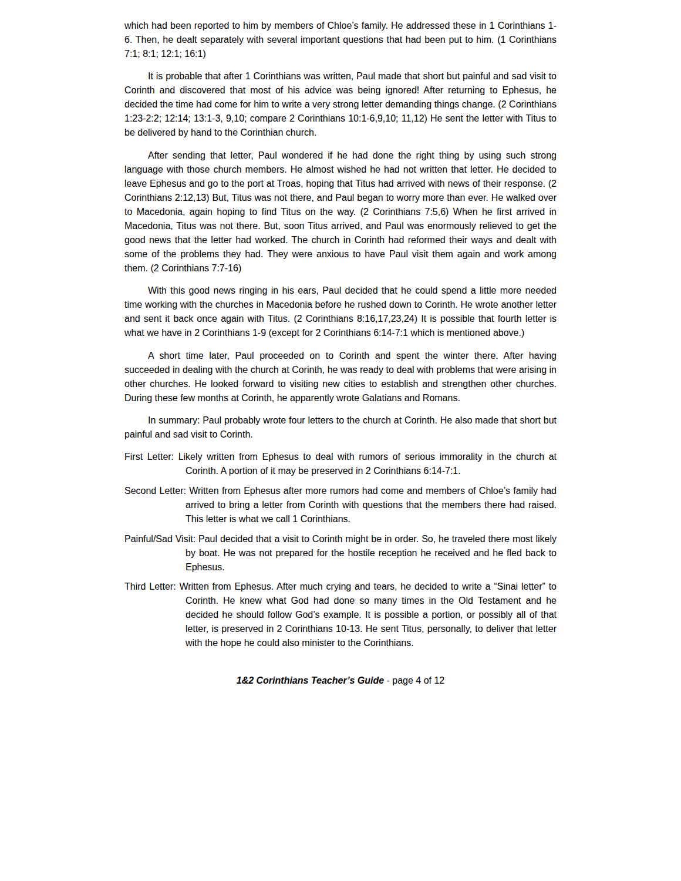which had been reported to him by members of Chloe’s family. He addressed these in 1 Corinthians 1-6. Then, he dealt separately with several important questions that had been put to him. (1 Corinthians 7:1; 8:1; 12:1; 16:1)
It is probable that after 1 Corinthians was written, Paul made that short but painful and sad visit to Corinth and discovered that most of his advice was being ignored! After returning to Ephesus, he decided the time had come for him to write a very strong letter demanding things change. (2 Corinthians 1:23-2:2; 12:14; 13:1-3, 9,10; compare 2 Corinthians 10:1-6,9,10; 11,12) He sent the letter with Titus to be delivered by hand to the Corinthian church.
After sending that letter, Paul wondered if he had done the right thing by using such strong language with those church members. He almost wished he had not written that letter. He decided to leave Ephesus and go to the port at Troas, hoping that Titus had arrived with news of their response. (2 Corinthians 2:12,13) But, Titus was not there, and Paul began to worry more than ever. He walked over to Macedonia, again hoping to find Titus on the way. (2 Corinthians 7:5,6) When he first arrived in Macedonia, Titus was not there. But, soon Titus arrived, and Paul was enormously relieved to get the good news that the letter had worked. The church in Corinth had reformed their ways and dealt with some of the problems they had. They were anxious to have Paul visit them again and work among them. (2 Corinthians 7:7-16)
With this good news ringing in his ears, Paul decided that he could spend a little more needed time working with the churches in Macedonia before he rushed down to Corinth. He wrote another letter and sent it back once again with Titus. (2 Corinthians 8:16,17,23,24) It is possible that fourth letter is what we have in 2 Corinthians 1-9 (except for 2 Corinthians 6:14-7:1 which is mentioned above.)
A short time later, Paul proceeded on to Corinth and spent the winter there. After having succeeded in dealing with the church at Corinth, he was ready to deal with problems that were arising in other churches. He looked forward to visiting new cities to establish and strengthen other churches. During these few months at Corinth, he apparently wrote Galatians and Romans.
In summary: Paul probably wrote four letters to the church at Corinth. He also made that short but painful and sad visit to Corinth.
First Letter: Likely written from Ephesus to deal with rumors of serious immorality in the church at Corinth. A portion of it may be preserved in 2 Corinthians 6:14-7:1.
Second Letter: Written from Ephesus after more rumors had come and members of Chloe’s family had arrived to bring a letter from Corinth with questions that the members there had raised. This letter is what we call 1 Corinthians.
Painful/Sad Visit: Paul decided that a visit to Corinth might be in order. So, he traveled there most likely by boat. He was not prepared for the hostile reception he received and he fled back to Ephesus.
Third Letter: Written from Ephesus. After much crying and tears, he decided to write a “Sinai letter” to Corinth. He knew what God had done so many times in the Old Testament and he decided he should follow God’s example. It is possible a portion, or possibly all of that letter, is preserved in 2 Corinthians 10-13. He sent Titus, personally, to deliver that letter with the hope he could also minister to the Corinthians.
1&2 Corinthians Teacher’s Guide - page 4 of 12